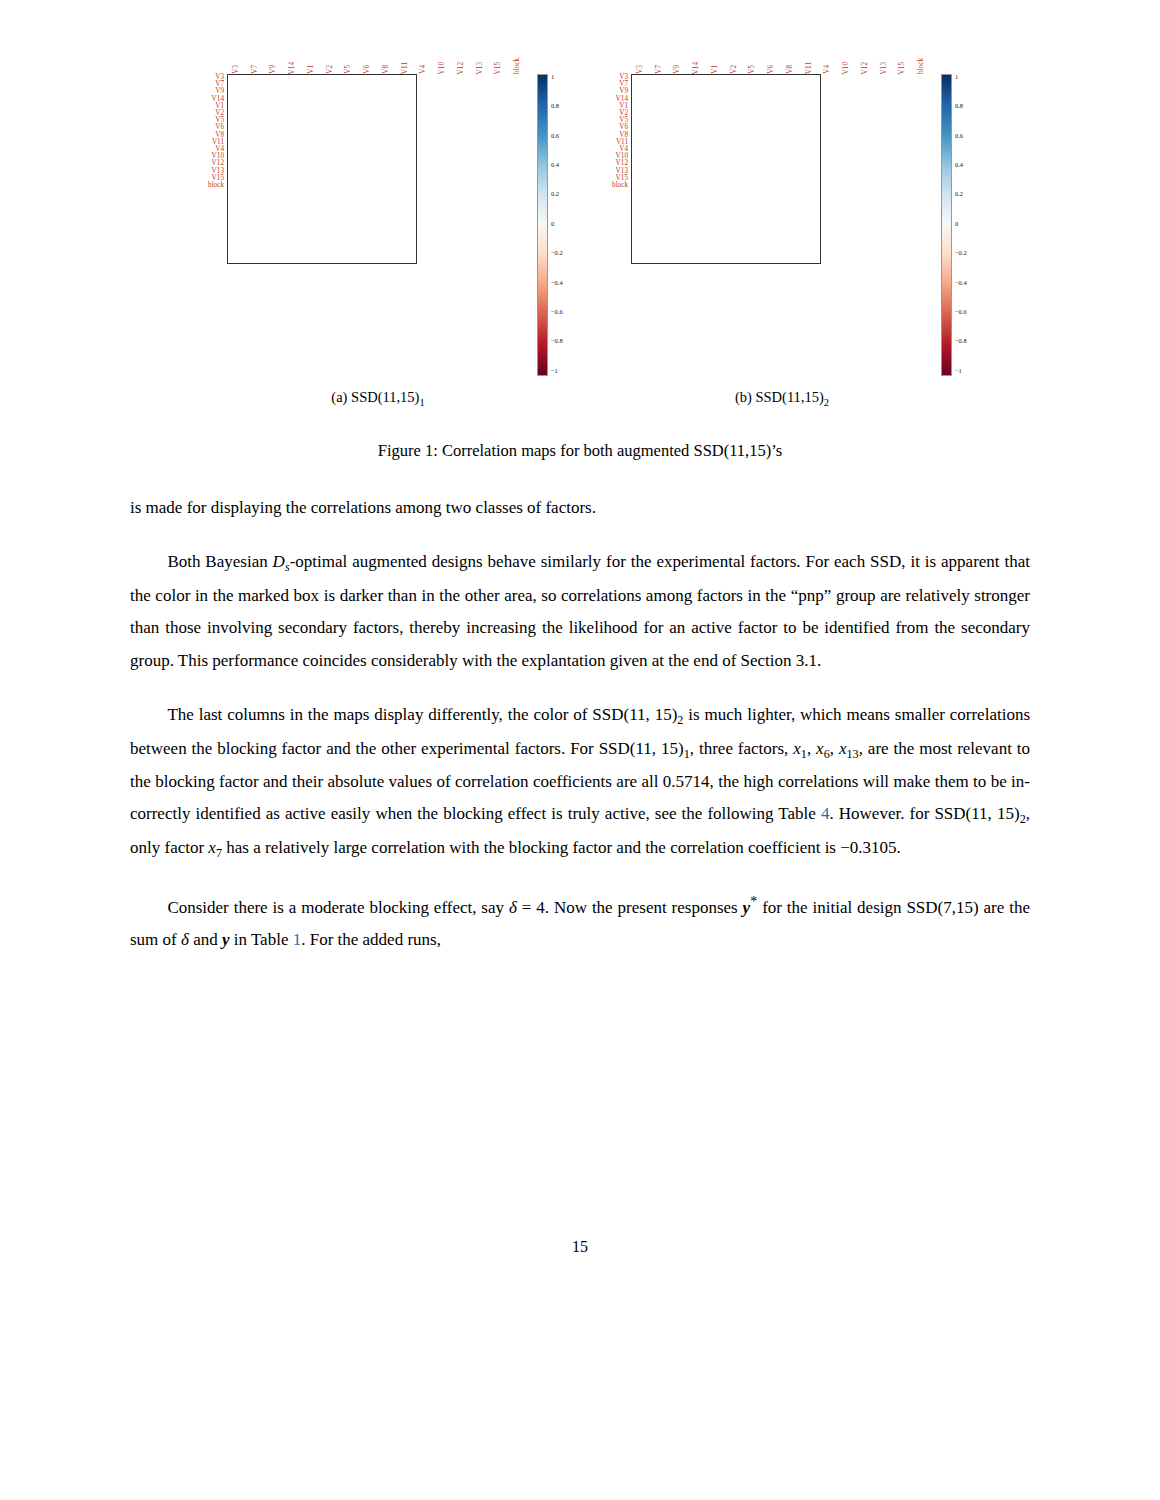V3 V7 V9 V14 V1 V2 V5 V6 V8 V11 V4 V10 V12 V13 V15 block
V3 V7 V9 V14 V1 V2 V5 V6 V8 V11 V4 V10 V12 V13 V15 block
10.80.60.40.20−0.2−0.4−0.6−0.8−1
(a) SSD(11,15)1
V3 V7 V9 V14 V1 V2 V5 V6 V8 V11 V4 V10 V12 V13 V15 block
V3 V7 V9 V14 V1 V2 V5 V6 V8 V11 V4 V10 V12 V13 V15 block
10.80.60.40.20−0.2−0.4−0.6−0.8−1
(b) SSD(11,15)2
Figure 1: Correlation maps for both augmented SSD(11,15)’s
is made for displaying the correlations among two classes of factors.
Both Bayesian Ds-optimal augmented designs behave similarly for the experimental factors. For each SSD, it is apparent that the color in the marked box is darker than in the other area, so correlations among factors in the “pnp” group are relatively stronger than those involving secondary factors, thereby increasing the likelihood for an active factor to be identified from the secondary group. This performance coincides considerably with the explantation given at the end of Section 3.1.
The last columns in the maps display differently, the color of SSD(11, 15)2 is much lighter, which means smaller correlations between the blocking factor and the other experimental factors. For SSD(11, 15)1, three factors, x1, x6, x13, are the most relevant to the blocking factor and their absolute values of correlation coefficients are all 0.5714, the high correlations will make them to be incorrectly identified as active easily when the blocking effect is truly active, see the following Table 4. However. for SSD(11, 15)2, only factor x7 has a relatively large correlation with the blocking factor and the correlation coefficient is −0.3105.
Consider there is a moderate blocking effect, say δ = 4. Now the present responses y* for the initial design SSD(7,15) are the sum of δ and y in Table 1. For the added runs,
15